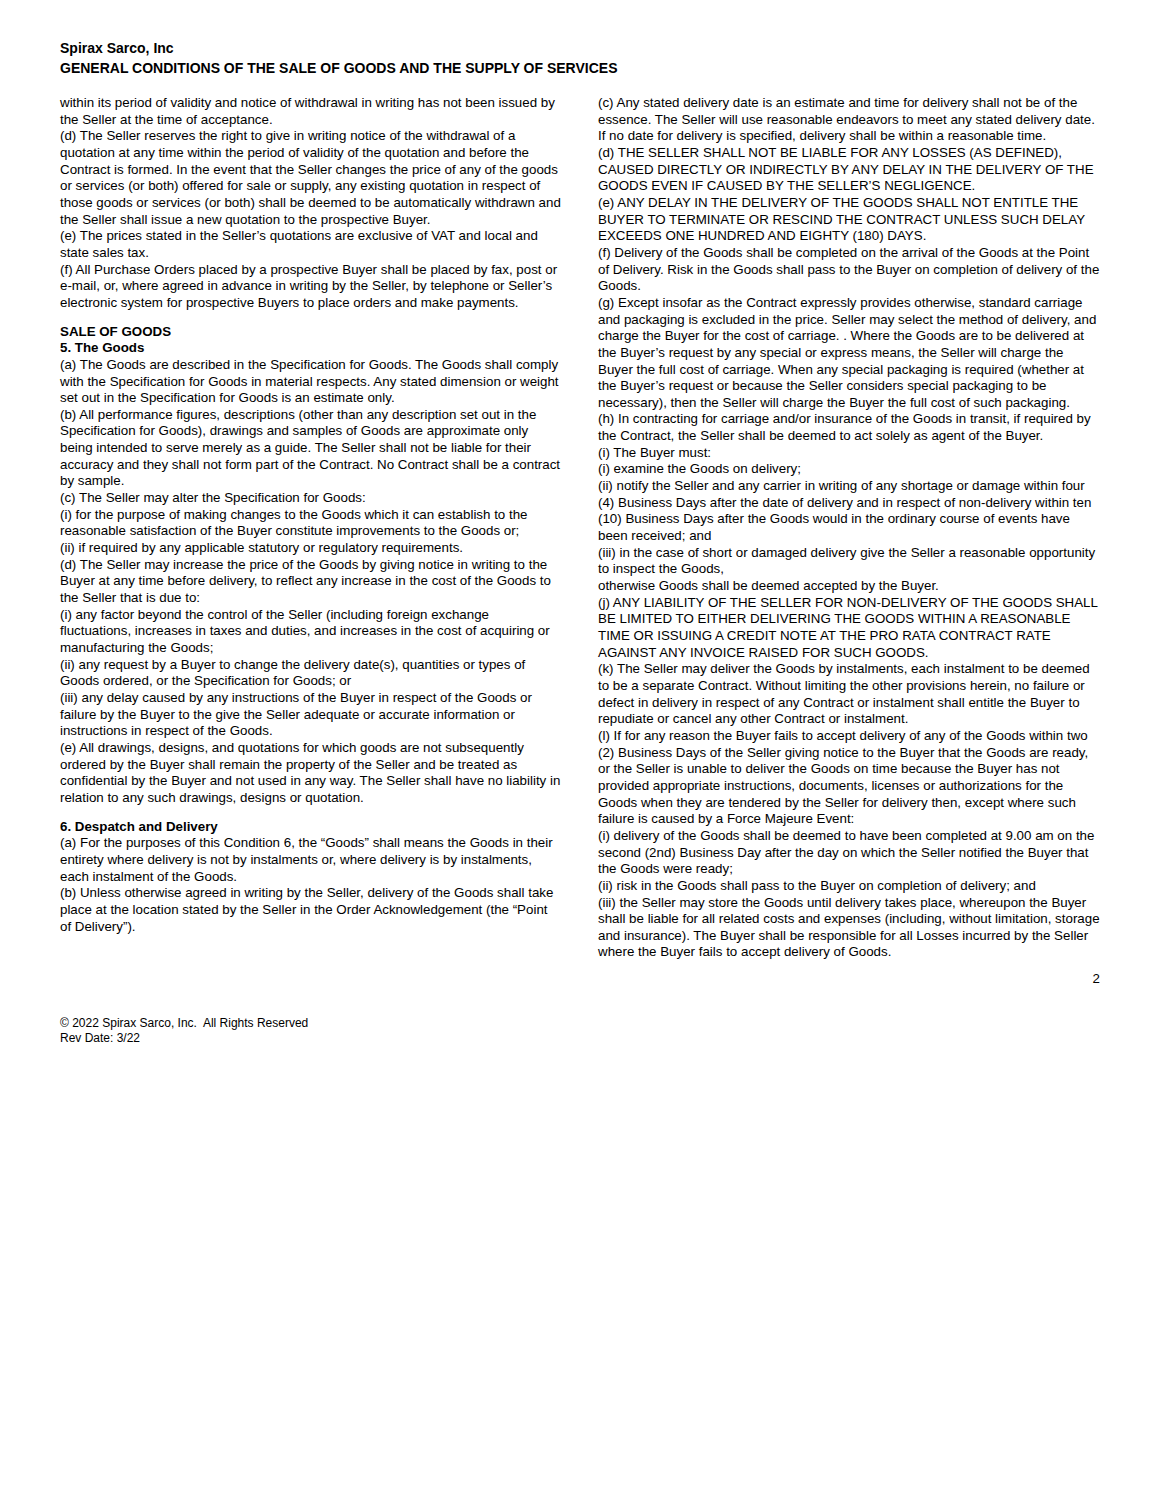Spirax Sarco, Inc
GENERAL CONDITIONS OF THE SALE OF GOODS AND THE SUPPLY OF SERVICES
within its period of validity and notice of withdrawal in writing has not been issued by the Seller at the time of acceptance.
(d) The Seller reserves the right to give in writing notice of the withdrawal of a quotation at any time within the period of validity of the quotation and before the Contract is formed. In the event that the Seller changes the price of any of the goods or services (or both) offered for sale or supply, any existing quotation in respect of those goods or services (or both) shall be deemed to be automatically withdrawn and the Seller shall issue a new quotation to the prospective Buyer.
(e) The prices stated in the Seller’s quotations are exclusive of VAT and local and state sales tax.
(f) All Purchase Orders placed by a prospective Buyer shall be placed by fax, post or e-mail, or, where agreed in advance in writing by the Seller, by telephone or Seller’s electronic system for prospective Buyers to place orders and make payments.
SALE OF GOODS
5. The Goods
(a) The Goods are described in the Specification for Goods. The Goods shall comply with the Specification for Goods in material respects. Any stated dimension or weight set out in the Specification for Goods is an estimate only.
(b) All performance figures, descriptions (other than any description set out in the Specification for Goods), drawings and samples of Goods are approximate only being intended to serve merely as a guide. The Seller shall not be liable for their accuracy and they shall not form part of the Contract. No Contract shall be a contract by sample.
(c) The Seller may alter the Specification for Goods:
(i) for the purpose of making changes to the Goods which it can establish to the reasonable satisfaction of the Buyer constitute improvements to the Goods or;
(ii) if required by any applicable statutory or regulatory requirements.
(d) The Seller may increase the price of the Goods by giving notice in writing to the Buyer at any time before delivery, to reflect any increase in the cost of the Goods to the Seller that is due to:
(i) any factor beyond the control of the Seller (including foreign exchange fluctuations, increases in taxes and duties, and increases in the cost of acquiring or manufacturing the Goods;
(ii) any request by a Buyer to change the delivery date(s), quantities or types of Goods ordered, or the Specification for Goods; or
(iii) any delay caused by any instructions of the Buyer in respect of the Goods or failure by the Buyer to the give the Seller adequate or accurate information or instructions in respect of the Goods.
(e) All drawings, designs, and quotations for which goods are not subsequently ordered by the Buyer shall remain the property of the Seller and be treated as confidential by the Buyer and not used in any way. The Seller shall have no liability in relation to any such drawings, designs or quotation.
6. Despatch and Delivery
(a) For the purposes of this Condition 6, the “Goods” shall means the Goods in their entirety where delivery is not by instalments or, where delivery is by instalments, each instalment of the Goods.
(b) Unless otherwise agreed in writing by the Seller, delivery of the Goods shall take place at the location stated by the Seller in the Order Acknowledgement (the “Point of Delivery”).
(c) Any stated delivery date is an estimate and time for delivery shall not be of the essence. The Seller will use reasonable endeavors to meet any stated delivery date. If no date for delivery is specified, delivery shall be within a reasonable time.
(d) THE SELLER SHALL NOT BE LIABLE FOR ANY LOSSES (AS DEFINED), CAUSED DIRECTLY OR INDIRECTLY BY ANY DELAY IN THE DELIVERY OF THE GOODS EVEN IF CAUSED BY THE SELLER’S NEGLIGENCE.
(e) ANY DELAY IN THE DELIVERY OF THE GOODS SHALL NOT ENTITLE THE BUYER TO TERMINATE OR RESCIND THE CONTRACT UNLESS SUCH DELAY EXCEEDS ONE HUNDRED AND EIGHTY (180) DAYS.
(f) Delivery of the Goods shall be completed on the arrival of the Goods at the Point of Delivery. Risk in the Goods shall pass to the Buyer on completion of delivery of the Goods.
(g) Except insofar as the Contract expressly provides otherwise, standard carriage and packaging is excluded in the price. Seller may select the method of delivery, and charge the Buyer for the cost of carriage. . Where the Goods are to be delivered at the Buyer’s request by any special or express means, the Seller will charge the Buyer the full cost of carriage. When any special packaging is required (whether at the Buyer’s request or because the Seller considers special packaging to be necessary), then the Seller will charge the Buyer the full cost of such packaging.
(h) In contracting for carriage and/or insurance of the Goods in transit, if required by the Contract, the Seller shall be deemed to act solely as agent of the Buyer.
(i) The Buyer must:
(i) examine the Goods on delivery;
(ii) notify the Seller and any carrier in writing of any shortage or damage within four (4) Business Days after the date of delivery and in respect of non-delivery within ten (10) Business Days after the Goods would in the ordinary course of events have been received; and
(iii) in the case of short or damaged delivery give the Seller a reasonable opportunity to inspect the Goods,
otherwise Goods shall be deemed accepted by the Buyer.
(j) ANY LIABILITY OF THE SELLER FOR NON-DELIVERY OF THE GOODS SHALL BE LIMITED TO EITHER DELIVERING THE GOODS WITHIN A REASONABLE TIME OR ISSUING A CREDIT NOTE AT THE PRO RATA CONTRACT RATE AGAINST ANY INVOICE RAISED FOR SUCH GOODS.
(k) The Seller may deliver the Goods by instalments, each instalment to be deemed to be a separate Contract. Without limiting the other provisions herein, no failure or defect in delivery in respect of any Contract or instalment shall entitle the Buyer to repudiate or cancel any other Contract or instalment.
(l) If for any reason the Buyer fails to accept delivery of any of the Goods within two (2) Business Days of the Seller giving notice to the Buyer that the Goods are ready, or the Seller is unable to deliver the Goods on time because the Buyer has not provided appropriate instructions, documents, licenses or authorizations for the Goods when they are tendered by the Seller for delivery then, except where such failure is caused by a Force Majeure Event:
(i) delivery of the Goods shall be deemed to have been completed at 9.00 am on the second (2nd) Business Day after the day on which the Seller notified the Buyer that the Goods were ready;
(ii) risk in the Goods shall pass to the Buyer on completion of delivery; and
(iii) the Seller may store the Goods until delivery takes place, whereupon the Buyer shall be liable for all related costs and expenses (including, without limitation, storage and insurance). The Buyer shall be responsible for all Losses incurred by the Seller where the Buyer fails to accept delivery of Goods.
2
© 2022 Spirax Sarco, Inc. All Rights Reserved
Rev Date: 3/22